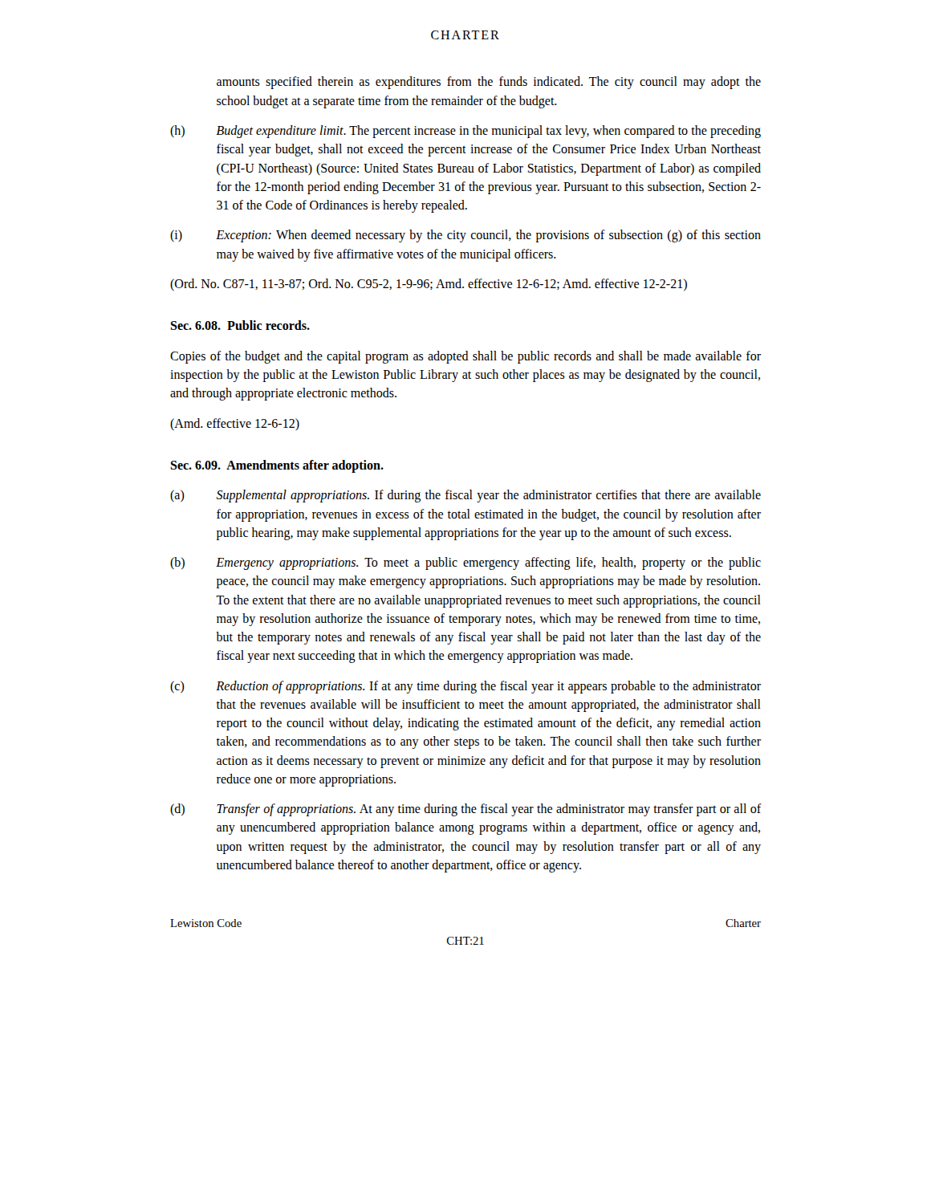CHARTER
amounts specified therein as expenditures from the funds indicated. The city council may adopt the school budget at a separate time from the remainder of the budget.
(h)
Budget expenditure limit. The percent increase in the municipal tax levy, when compared to the preceding fiscal year budget, shall not exceed the percent increase of the Consumer Price Index Urban Northeast (CPI-U Northeast) (Source: United States Bureau of Labor Statistics, Department of Labor) as compiled for the 12-month period ending December 31 of the previous year. Pursuant to this subsection, Section 2-31 of the Code of Ordinances is hereby repealed.
(i)
Exception: When deemed necessary by the city council, the provisions of subsection (g) of this section may be waived by five affirmative votes of the municipal officers.
(Ord. No. C87-1, 11-3-87; Ord. No. C95-2, 1-9-96; Amd. effective 12-6-12; Amd. effective 12-2-21)
Sec. 6.08. Public records.
Copies of the budget and the capital program as adopted shall be public records and shall be made available for inspection by the public at the Lewiston Public Library at such other places as may be designated by the council, and through appropriate electronic methods.
(Amd. effective 12-6-12)
Sec. 6.09. Amendments after adoption.
(a)
Supplemental appropriations. If during the fiscal year the administrator certifies that there are available for appropriation, revenues in excess of the total estimated in the budget, the council by resolution after public hearing, may make supplemental appropriations for the year up to the amount of such excess.
(b)
Emergency appropriations. To meet a public emergency affecting life, health, property or the public peace, the council may make emergency appropriations. Such appropriations may be made by resolution. To the extent that there are no available unappropriated revenues to meet such appropriations, the council may by resolution authorize the issuance of temporary notes, which may be renewed from time to time, but the temporary notes and renewals of any fiscal year shall be paid not later than the last day of the fiscal year next succeeding that in which the emergency appropriation was made.
(c)
Reduction of appropriations. If at any time during the fiscal year it appears probable to the administrator that the revenues available will be insufficient to meet the amount appropriated, the administrator shall report to the council without delay, indicating the estimated amount of the deficit, any remedial action taken, and recommendations as to any other steps to be taken. The council shall then take such further action as it deems necessary to prevent or minimize any deficit and for that purpose it may by resolution reduce one or more appropriations.
(d)
Transfer of appropriations. At any time during the fiscal year the administrator may transfer part or all of any unencumbered appropriation balance among programs within a department, office or agency and, upon written request by the administrator, the council may by resolution transfer part or all of any unencumbered balance thereof to another department, office or agency.
Lewiston Code Charter
CHT:21